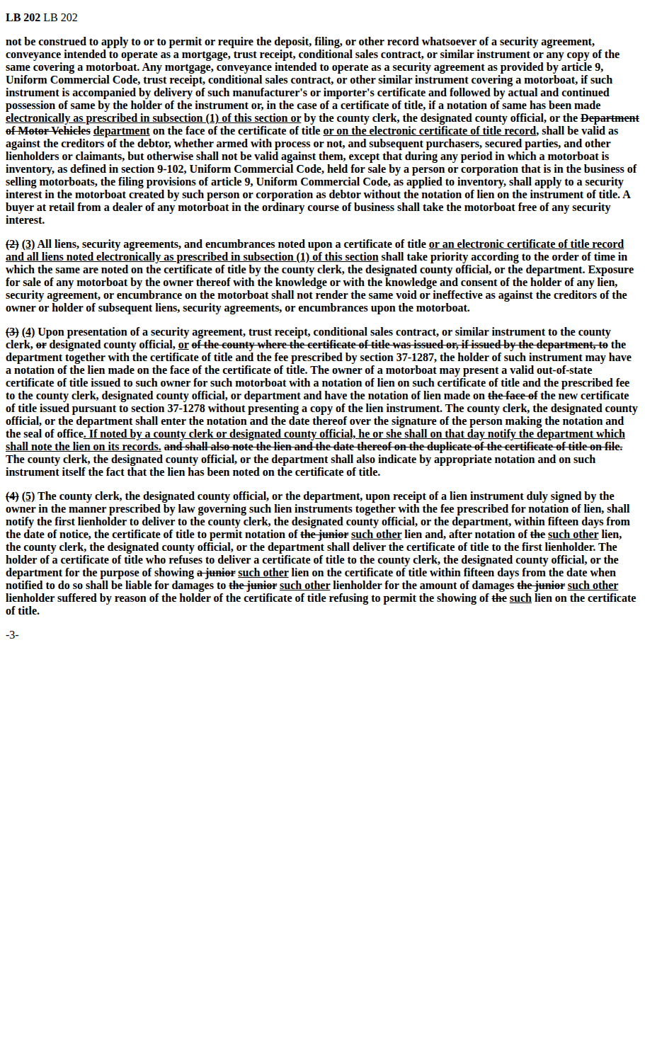LB 202 LB 202
not be construed to apply to or to permit or require the deposit, filing, or other record whatsoever of a security agreement, conveyance intended to operate as a mortgage, trust receipt, conditional sales contract, or similar instrument or any copy of the same covering a motorboat. Any mortgage, conveyance intended to operate as a security agreement as provided by article 9, Uniform Commercial Code, trust receipt, conditional sales contract, or other similar instrument covering a motorboat, if such instrument is accompanied by delivery of such manufacturer's or importer's certificate and followed by actual and continued possession of same by the holder of the instrument or, in the case of a certificate of title, if a notation of same has been made electronically as prescribed in subsection (1) of this section or by the county clerk, the designated county official, or the Department of Motor Vehicles department on the face of the certificate of title or on the electronic certificate of title record, shall be valid as against the creditors of the debtor, whether armed with process or not, and subsequent purchasers, secured parties, and other lienholders or claimants, but otherwise shall not be valid against them, except that during any period in which a motorboat is inventory, as defined in section 9-102, Uniform Commercial Code, held for sale by a person or corporation that is in the business of selling motorboats, the filing provisions of article 9, Uniform Commercial Code, as applied to inventory, shall apply to a security interest in the motorboat created by such person or corporation as debtor without the notation of lien on the instrument of title. A buyer at retail from a dealer of any motorboat in the ordinary course of business shall take the motorboat free of any security interest.
(2) (3) All liens, security agreements, and encumbrances noted upon a certificate of title or an electronic certificate of title record and all liens noted electronically as prescribed in subsection (1) of this section shall take priority according to the order of time in which the same are noted on the certificate of title by the county clerk, the designated county official, or the department. Exposure for sale of any motorboat by the owner thereof with the knowledge or with the knowledge and consent of the holder of any lien, security agreement, or encumbrance on the motorboat shall not render the same void or ineffective as against the creditors of the owner or holder of subsequent liens, security agreements, or encumbrances upon the motorboat.
(3) (4) Upon presentation of a security agreement, trust receipt, conditional sales contract, or similar instrument to the county clerk, or designated county official, or of the county where the certificate of title was issued or, if issued by the department, to the department together with the certificate of title and the fee prescribed by section 37-1287, the holder of such instrument may have a notation of the lien made on the face of the certificate of title. The owner of a motorboat may present a valid out-of-state certificate of title issued to such owner for such motorboat with a notation of lien on such certificate of title and the prescribed fee to the county clerk, designated county official, or department and have the notation of lien made on the face of the new certificate of title issued pursuant to section 37-1278 without presenting a copy of the lien instrument. The county clerk, the designated county official, or the department shall enter the notation and the date thereof over the signature of the person making the notation and the seal of office. If noted by a county clerk or designated county official, he or she shall on that day notify the department which shall note the lien on its records. and shall also note the lien and the date thereof on the duplicate of the certificate of title on file. The county clerk, the designated county official, or the department shall also indicate by appropriate notation and on such instrument itself the fact that the lien has been noted on the certificate of title.
(4) (5) The county clerk, the designated county official, or the department, upon receipt of a lien instrument duly signed by the owner in the manner prescribed by law governing such lien instruments together with the fee prescribed for notation of lien, shall notify the first lienholder to deliver to the county clerk, the designated county official, or the department, within fifteen days from the date of notice, the certificate of title to permit notation of the junior such other lien and, after notation of the such other lien, the county clerk, the designated county official, or the department shall deliver the certificate of title to the first lienholder. The holder of a certificate of title who refuses to deliver a certificate of title to the county clerk, the designated county official, or the department for the purpose of showing a junior such other lien on the certificate of title within fifteen days from the date when notified to do so shall be liable for damages to the junior such other lienholder for the amount of damages the junior such other lienholder suffered by reason of the holder of the certificate of title refusing to permit the showing of the such lien on the certificate of title.
-3-